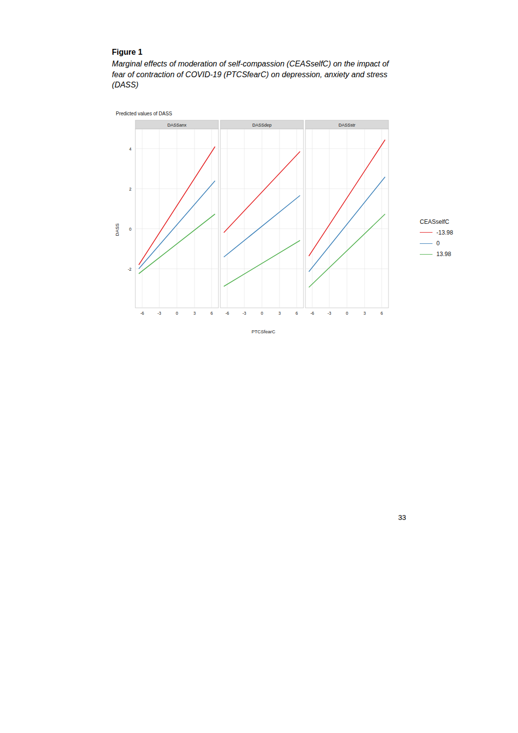Figure 1
Marginal effects of moderation of self-compassion (CEASselfC) on the impact of fear of contraction of COVID-19 (PTCSfearC) on depression, anxiety and stress (DASS)
Predicted values of DASS DASS PTCSfearC 4 2 0 -2 DASSanx -6 -3 0 3 6 DASSdep -6 -3 0 3 6 DASSstr -6 -3 0 3 6
CEASselfC
-13.98
0
13.98
33